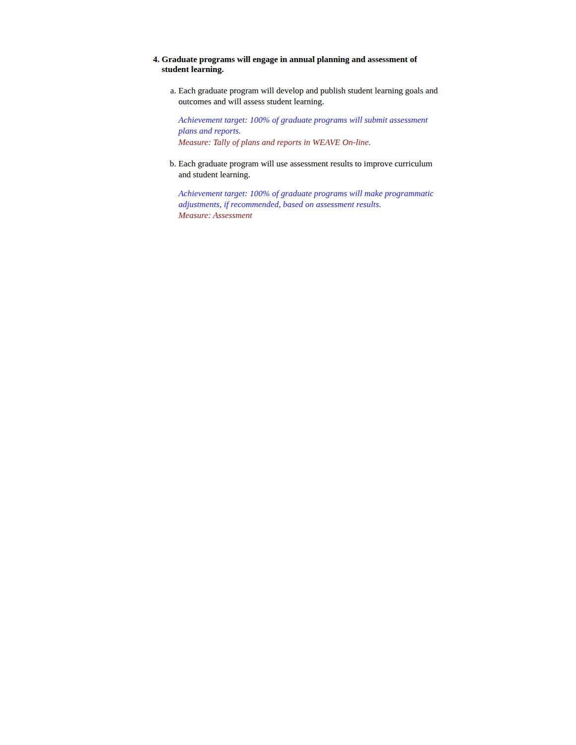Graduate programs will engage in annual planning and assessment of student learning.
Each graduate program will develop and publish student learning goals and outcomes and will assess student learning.
Achievement target: 100% of graduate programs will submit assessment plans and reports.
Measure: Tally of plans and reports in WEAVE On-line.
Each graduate program will use assessment results to improve curriculum and student learning.
Achievement target: 100% of graduate programs will make programmatic adjustments, if recommended, based on assessment results.
Measure: Assessment